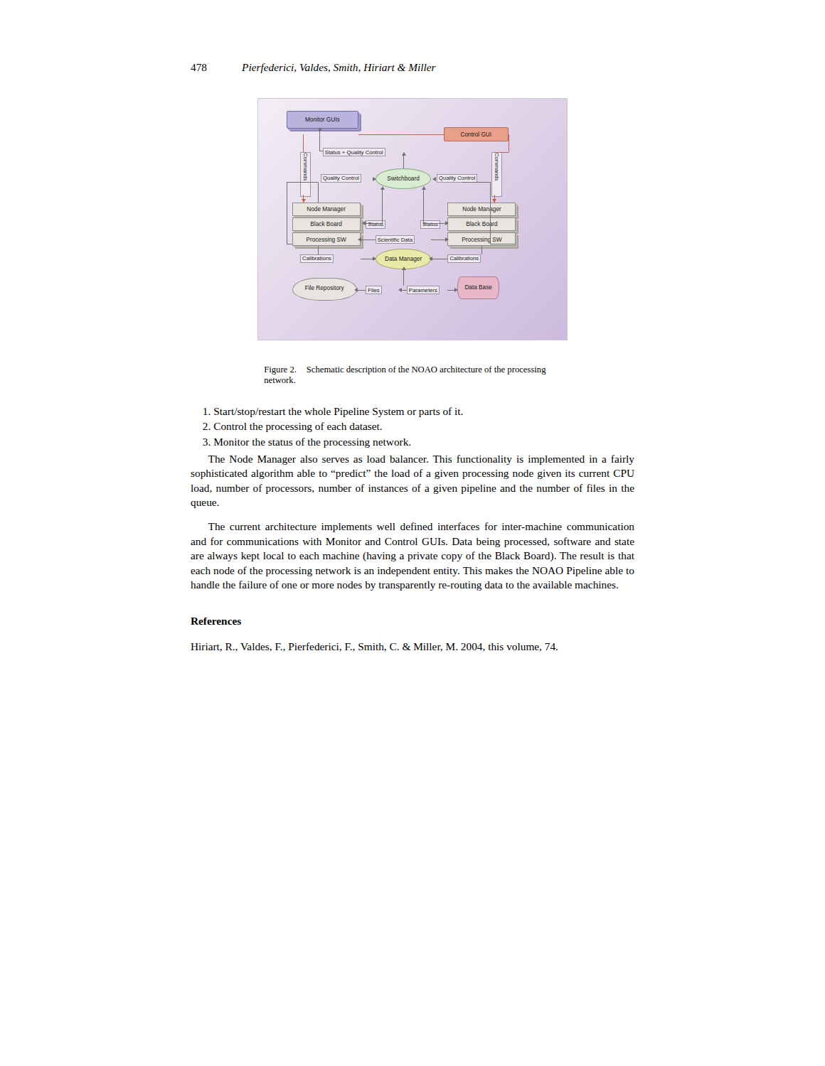478 Pierfederici, Valdes, Smith, Hiriart & Miller
Monitor GUIs
Control GUI
Status + Quality Control
Commands
Commands
Switchboard
Quality Control
Quality Control
Node Manager
Black Board
Processing SW
Node Manager
Black Board
Processing SW
Status
Status
Scientific Data
Calibrations
Calibrations
Data Manager
File Repository
Files
Parameters
Data Base
Figure 2. Schematic description of the NOAO architecture of the processing network.
Start/stop/restart the whole Pipeline System or parts of it.
Control the processing of each dataset.
Monitor the status of the processing network.
The Node Manager also serves as load balancer. This functionality is implemented in a fairly sophisticated algorithm able to “predict” the load of a given processing node given its current CPU load, number of processors, number of instances of a given pipeline and the number of files in the queue.
The current architecture implements well defined interfaces for inter-machine communication and for communications with Monitor and Control GUIs. Data being processed, software and state are always kept local to each machine (having a private copy of the Black Board). The result is that each node of the processing network is an independent entity. This makes the NOAO Pipeline able to handle the failure of one or more nodes by transparently re-routing data to the available machines.
References
Hiriart, R., Valdes, F., Pierfederici, F., Smith, C. & Miller, M. 2004, this volume, 74.